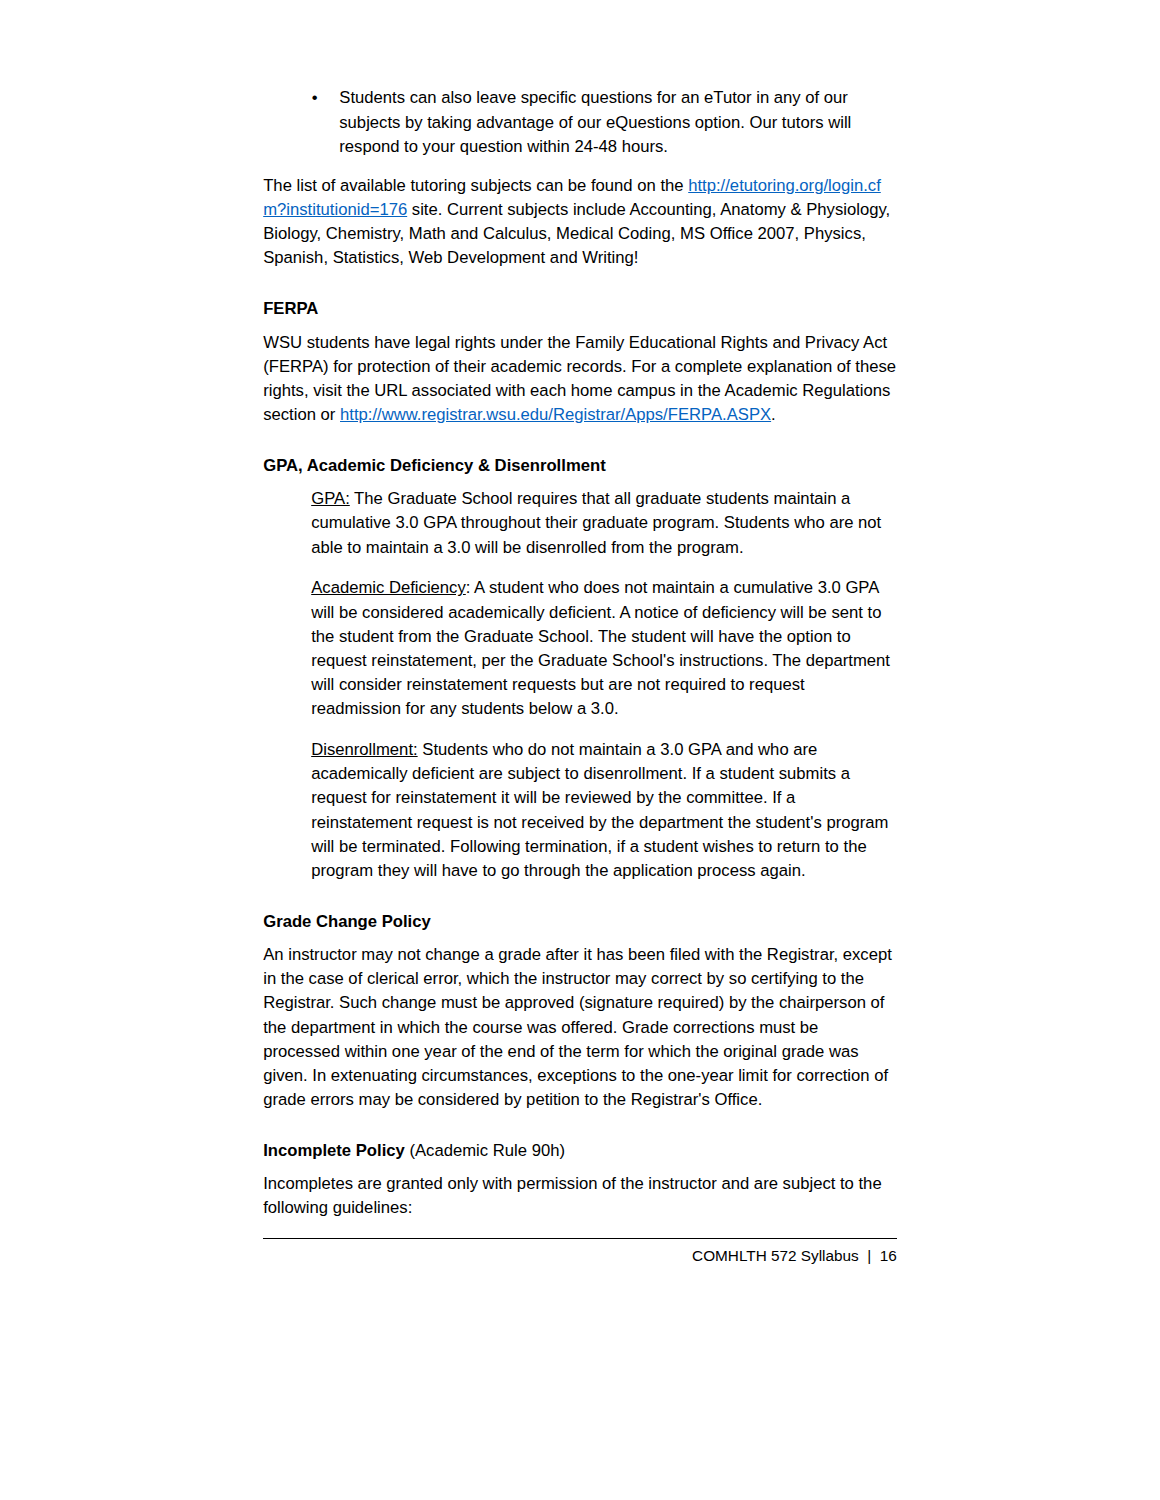Students can also leave specific questions for an eTutor in any of our subjects by taking advantage of our eQuestions option. Our tutors will respond to your question within 24-48 hours.
The list of available tutoring subjects can be found on the http://etutoring.org/login.cfm?institutionid=176 site. Current subjects include Accounting, Anatomy & Physiology, Biology, Chemistry, Math and Calculus, Medical Coding, MS Office 2007, Physics, Spanish, Statistics, Web Development and Writing!
FERPA
WSU students have legal rights under the Family Educational Rights and Privacy Act (FERPA) for protection of their academic records. For a complete explanation of these rights, visit the URL associated with each home campus in the Academic Regulations section or http://www.registrar.wsu.edu/Registrar/Apps/FERPA.ASPX.
GPA, Academic Deficiency & Disenrollment
GPA: The Graduate School requires that all graduate students maintain a cumulative 3.0 GPA throughout their graduate program. Students who are not able to maintain a 3.0 will be disenrolled from the program.
Academic Deficiency: A student who does not maintain a cumulative 3.0 GPA will be considered academically deficient. A notice of deficiency will be sent to the student from the Graduate School. The student will have the option to request reinstatement, per the Graduate School's instructions. The department will consider reinstatement requests but are not required to request readmission for any students below a 3.0.
Disenrollment: Students who do not maintain a 3.0 GPA and who are academically deficient are subject to disenrollment. If a student submits a request for reinstatement it will be reviewed by the committee. If a reinstatement request is not received by the department the student's program will be terminated. Following termination, if a student wishes to return to the program they will have to go through the application process again.
Grade Change Policy
An instructor may not change a grade after it has been filed with the Registrar, except in the case of clerical error, which the instructor may correct by so certifying to the Registrar. Such change must be approved (signature required) by the chairperson of the department in which the course was offered. Grade corrections must be processed within one year of the end of the term for which the original grade was given. In extenuating circumstances, exceptions to the one-year limit for correction of grade errors may be considered by petition to the Registrar's Office.
Incomplete Policy (Academic Rule 90h)
Incompletes are granted only with permission of the instructor and are subject to the following guidelines:
COMHLTH 572 Syllabus | 16